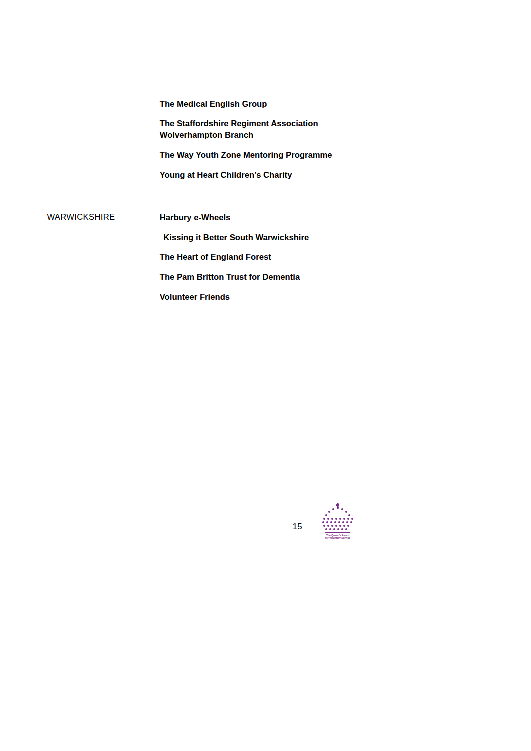The Medical English Group
The Staffordshire Regiment Association
Wolverhampton Branch
The Way Youth Zone Mentoring Programme
Young at Heart Children’s Charity
WARWICKSHIRE
Harbury e-Wheels
Kissing it Better South Warwickshire
The Heart of England Forest
The Pam Britton Trust for Dementia
Volunteer Friends
15
The Queen’s Award for Voluntary Service